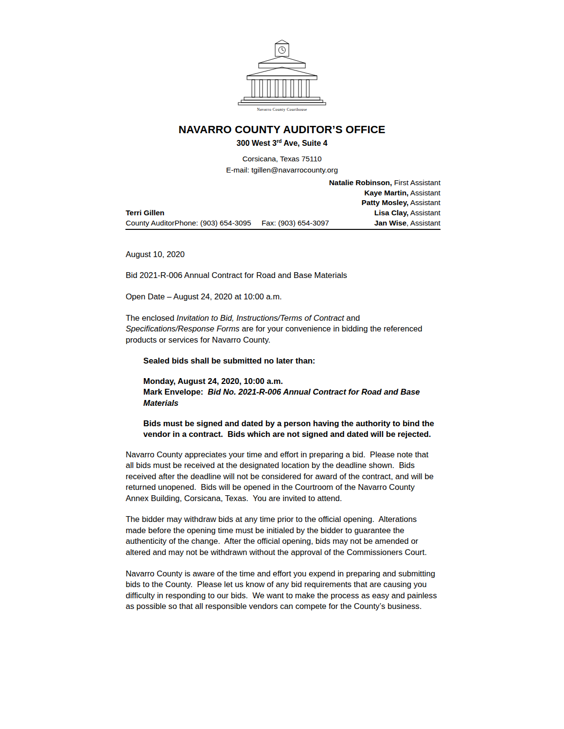Navarro County Courthouse
NAVARRO COUNTY AUDITOR’S OFFICE
300 West 3rd Ave, Suite 4
Corsicana, Texas 75110
E-mail: tgillen@navarrocounty.org
| | | Natalie Robinson, First Assistant |
| | | Kaye Martin, Assistant |
| | | Patty Mosley, Assistant |
| Terri Gillen | | Lisa Clay, Assistant |
| County Auditor | Phone: (903) 654-3095 Fax: (903) 654-3097 | Jan Wise , Assistant |
August 10, 2020
Bid 2021-R-006 Annual Contract for Road and Base Materials
Open Date – August 24, 2020 at 10:00 a.m.
The enclosed Invitation to Bid, Instructions/Terms of Contract and Specifications/Response Forms are for your convenience in bidding the referenced products or services for Navarro County.
Sealed bids shall be submitted no later than:
Monday, August 24, 2020, 10:00 a.m.
Mark Envelope: Bid No. 2021-R-006 Annual Contract for Road and Base Materials
Bids must be signed and dated by a person having the authority to bind the vendor in a contract. Bids which are not signed and dated will be rejected.
Navarro County appreciates your time and effort in preparing a bid. Please note that all bids must be received at the designated location by the deadline shown. Bids received after the deadline will not be considered for award of the contract, and will be returned unopened. Bids will be opened in the Courtroom of the Navarro County Annex Building, Corsicana, Texas. You are invited to attend.
The bidder may withdraw bids at any time prior to the official opening. Alterations made before the opening time must be initialed by the bidder to guarantee the authenticity of the change. After the official opening, bids may not be amended or altered and may not be withdrawn without the approval of the Commissioners Court.
Navarro County is aware of the time and effort you expend in preparing and submitting bids to the County. Please let us know of any bid requirements that are causing you difficulty in responding to our bids. We want to make the process as easy and painless as possible so that all responsible vendors can compete for the County’s business.